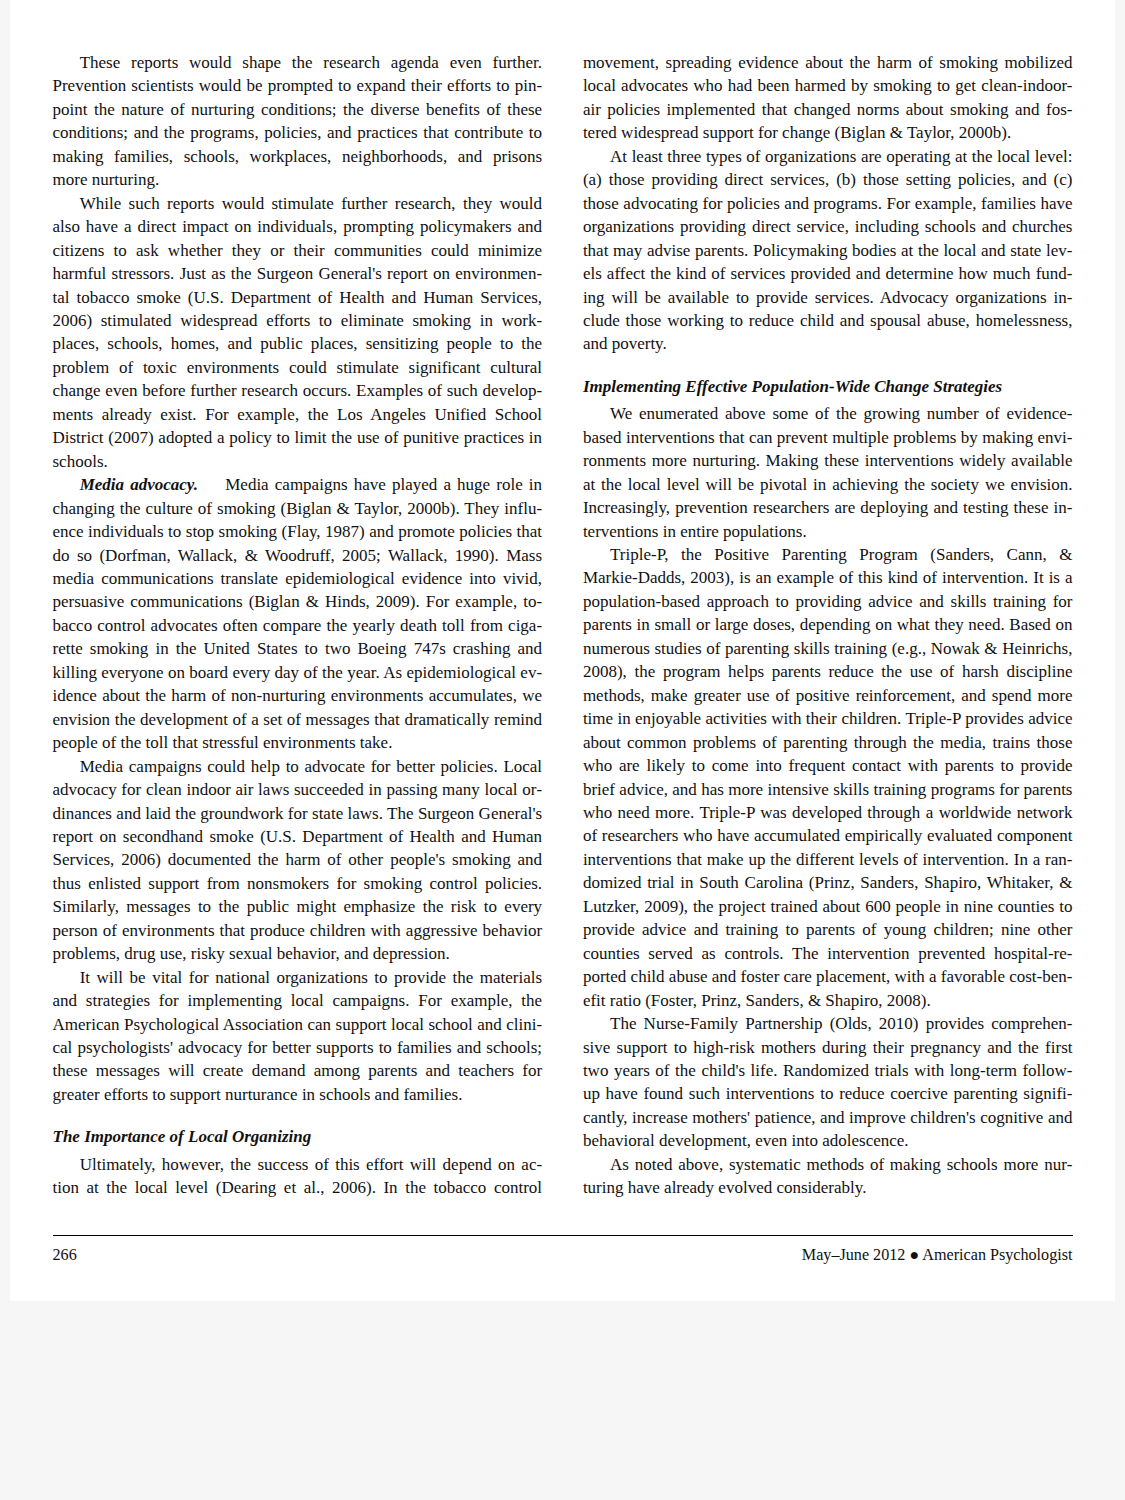These reports would shape the research agenda even further. Prevention scientists would be prompted to expand their efforts to pinpoint the nature of nurturing conditions; the diverse benefits of these conditions; and the programs, policies, and practices that contribute to making families, schools, workplaces, neighborhoods, and prisons more nurturing.
While such reports would stimulate further research, they would also have a direct impact on individuals, prompting policymakers and citizens to ask whether they or their communities could minimize harmful stressors. Just as the Surgeon General's report on environmental tobacco smoke (U.S. Department of Health and Human Services, 2006) stimulated widespread efforts to eliminate smoking in workplaces, schools, homes, and public places, sensitizing people to the problem of toxic environments could stimulate significant cultural change even before further research occurs. Examples of such developments already exist. For example, the Los Angeles Unified School District (2007) adopted a policy to limit the use of punitive practices in schools.
Media advocacy. Media campaigns have played a huge role in changing the culture of smoking (Biglan & Taylor, 2000b). They influence individuals to stop smoking (Flay, 1987) and promote policies that do so (Dorfman, Wallack, & Woodruff, 2005; Wallack, 1990). Mass media communications translate epidemiological evidence into vivid, persuasive communications (Biglan & Hinds, 2009). For example, tobacco control advocates often compare the yearly death toll from cigarette smoking in the United States to two Boeing 747s crashing and killing everyone on board every day of the year. As epidemiological evidence about the harm of non-nurturing environments accumulates, we envision the development of a set of messages that dramatically remind people of the toll that stressful environments take.
Media campaigns could help to advocate for better policies. Local advocacy for clean indoor air laws succeeded in passing many local ordinances and laid the groundwork for state laws. The Surgeon General's report on secondhand smoke (U.S. Department of Health and Human Services, 2006) documented the harm of other people's smoking and thus enlisted support from nonsmokers for smoking control policies. Similarly, messages to the public might emphasize the risk to every person of environments that produce children with aggressive behavior problems, drug use, risky sexual behavior, and depression.
It will be vital for national organizations to provide the materials and strategies for implementing local campaigns. For example, the American Psychological Association can support local school and clinical psychologists' advocacy for better supports to families and schools; these messages will create demand among parents and teachers for greater efforts to support nurturance in schools and families.
The Importance of Local Organizing
Ultimately, however, the success of this effort will depend on action at the local level (Dearing et al., 2006). In the tobacco control movement, spreading evidence about the harm of smoking mobilized local advocates who had been harmed by smoking to get clean-indoor-air policies implemented that changed norms about smoking and fostered widespread support for change (Biglan & Taylor, 2000b).
At least three types of organizations are operating at the local level: (a) those providing direct services, (b) those setting policies, and (c) those advocating for policies and programs. For example, families have organizations providing direct service, including schools and churches that may advise parents. Policymaking bodies at the local and state levels affect the kind of services provided and determine how much funding will be available to provide services. Advocacy organizations include those working to reduce child and spousal abuse, homelessness, and poverty.
Implementing Effective Population-Wide Change Strategies
We enumerated above some of the growing number of evidence-based interventions that can prevent multiple problems by making environments more nurturing. Making these interventions widely available at the local level will be pivotal in achieving the society we envision. Increasingly, prevention researchers are deploying and testing these interventions in entire populations.
Triple-P, the Positive Parenting Program (Sanders, Cann, & Markie-Dadds, 2003), is an example of this kind of intervention. It is a population-based approach to providing advice and skills training for parents in small or large doses, depending on what they need. Based on numerous studies of parenting skills training (e.g., Nowak & Heinrichs, 2008), the program helps parents reduce the use of harsh discipline methods, make greater use of positive reinforcement, and spend more time in enjoyable activities with their children. Triple-P provides advice about common problems of parenting through the media, trains those who are likely to come into frequent contact with parents to provide brief advice, and has more intensive skills training programs for parents who need more. Triple-P was developed through a worldwide network of researchers who have accumulated empirically evaluated component interventions that make up the different levels of intervention. In a randomized trial in South Carolina (Prinz, Sanders, Shapiro, Whitaker, & Lutzker, 2009), the project trained about 600 people in nine counties to provide advice and training to parents of young children; nine other counties served as controls. The intervention prevented hospital-reported child abuse and foster care placement, with a favorable cost-benefit ratio (Foster, Prinz, Sanders, & Shapiro, 2008).
The Nurse-Family Partnership (Olds, 2010) provides comprehensive support to high-risk mothers during their pregnancy and the first two years of the child's life. Randomized trials with long-term follow-up have found such interventions to reduce coercive parenting significantly, increase mothers' patience, and improve children's cognitive and behavioral development, even into adolescence.
As noted above, systematic methods of making schools more nurturing have already evolved considerably.
266 May–June 2012 ● American Psychologist